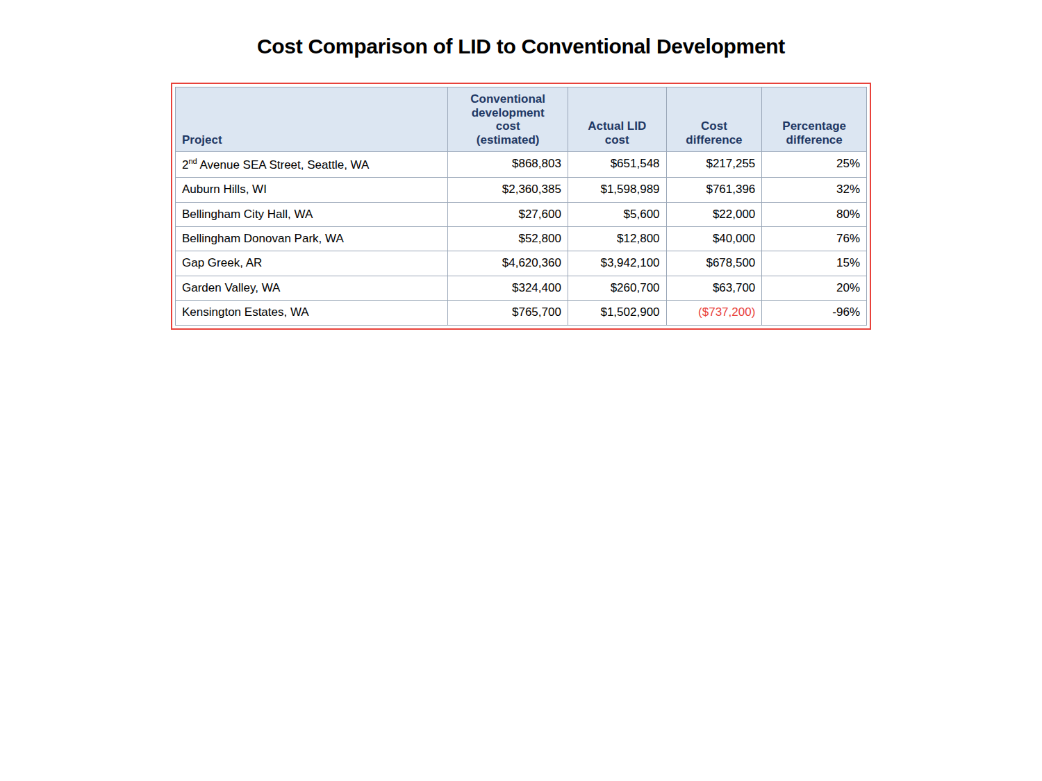Cost Comparison of LID to Conventional Development
| Project | Conventional development cost (estimated) | Actual LID cost | Cost difference | Percentage difference |
| --- | --- | --- | --- | --- |
| 2 nd Avenue SEA Street, Seattle, WA | $868,803 | $651,548 | $217,255 | 25% |
| Auburn Hills, WI | $2,360,385 | $1,598,989 | $761,396 | 32% |
| Bellingham City Hall, WA | $27,600 | $5,600 | $22,000 | 80% |
| Bellingham Donovan Park, WA | $52,800 | $12,800 | $40,000 | 76% |
| Gap Greek, AR | $4,620,360 | $3,942,100 | $678,500 | 15% |
| Garden Valley, WA | $324,400 | $260,700 | $63,700 | 20% |
| Kensington Estates, WA | $765,700 | $1,502,900 | ($737,200) | -96% |